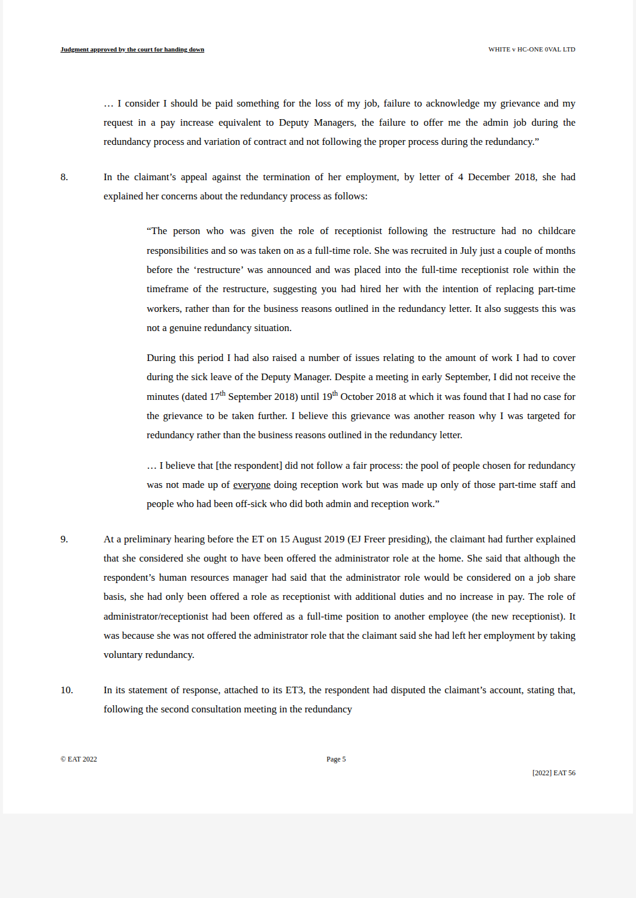Judgment approved by the court for handing down
WHITE v HC-ONE 0VAL LTD
… I consider I should be paid something for the loss of my job, failure to acknowledge my grievance and my request in a pay increase equivalent to Deputy Managers, the failure to offer me the admin job during the redundancy process and variation of contract and not following the proper process during the redundancy.”
8. In the claimant’s appeal against the termination of her employment, by letter of 4 December 2018, she had explained her concerns about the redundancy process as follows:
“The person who was given the role of receptionist following the restructure had no childcare responsibilities and so was taken on as a full-time role. She was recruited in July just a couple of months before the ‘restructure’ was announced and was placed into the full-time receptionist role within the timeframe of the restructure, suggesting you had hired her with the intention of replacing part-time workers, rather than for the business reasons outlined in the redundancy letter. It also suggests this was not a genuine redundancy situation.
During this period I had also raised a number of issues relating to the amount of work I had to cover during the sick leave of the Deputy Manager. Despite a meeting in early September, I did not receive the minutes (dated 17th September 2018) until 19th October 2018 at which it was found that I had no case for the grievance to be taken further. I believe this grievance was another reason why I was targeted for redundancy rather than the business reasons outlined in the redundancy letter.
… I believe that [the respondent] did not follow a fair process: the pool of people chosen for redundancy was not made up of everyone doing reception work but was made up only of those part-time staff and people who had been off-sick who did both admin and reception work.”
9. At a preliminary hearing before the ET on 15 August 2019 (EJ Freer presiding), the claimant had further explained that she considered she ought to have been offered the administrator role at the home. She said that although the respondent’s human resources manager had said that the administrator role would be considered on a job share basis, she had only been offered a role as receptionist with additional duties and no increase in pay. The role of administrator/receptionist had been offered as a full-time position to another employee (the new receptionist). It was because she was not offered the administrator role that the claimant said she had left her employment by taking voluntary redundancy.
10. In its statement of response, attached to its ET3, the respondent had disputed the claimant’s account, stating that, following the second consultation meeting in the redundancy
© EAT 2022
Page 5
[2022] EAT 56